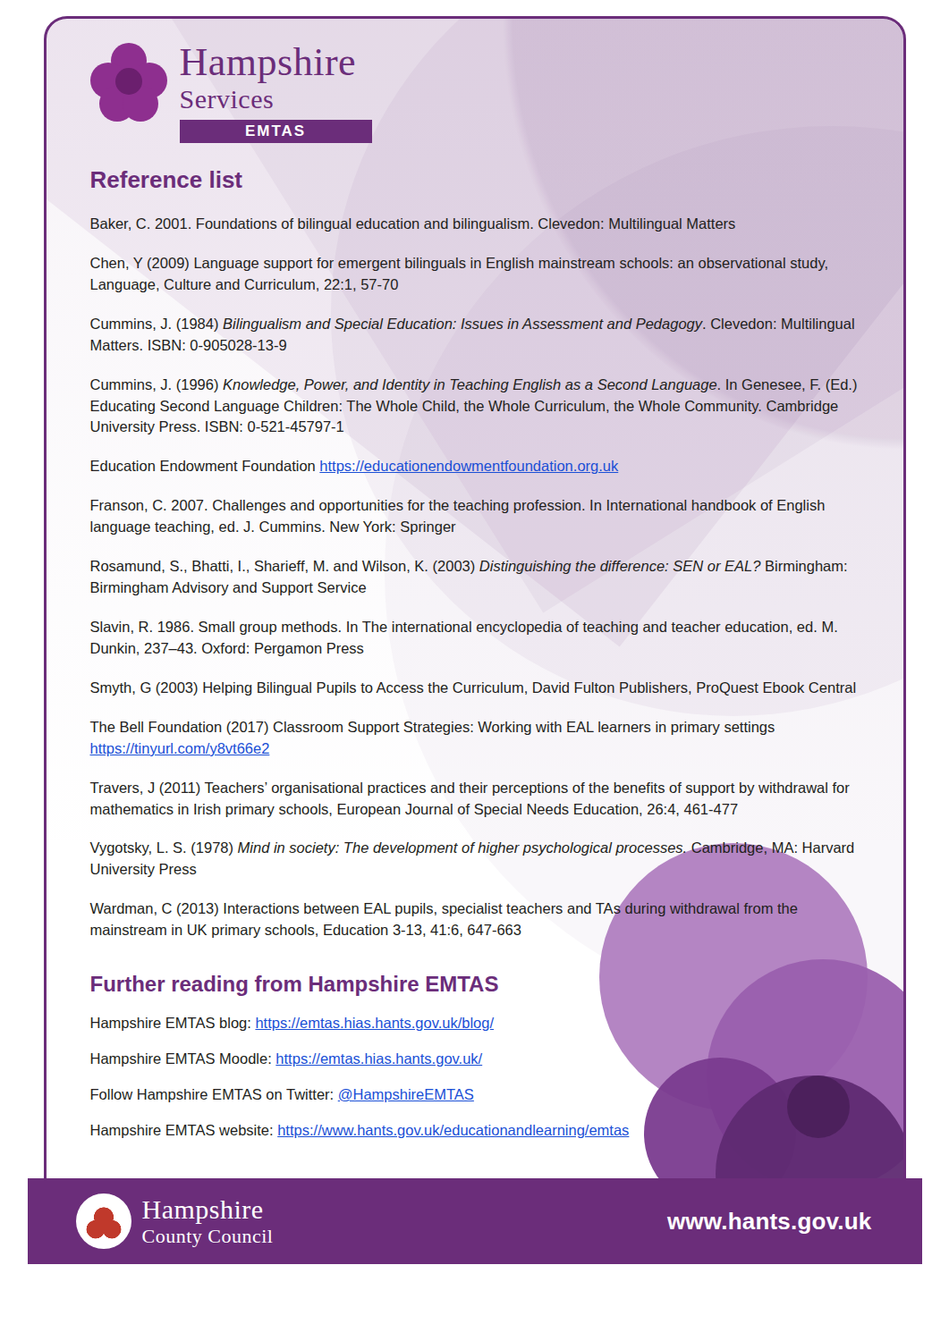Hampshire
Services
EMTAS
Reference list
Baker, C. 2001. Foundations of bilingual education and bilingualism. Clevedon: Multilingual Matters
Chen, Y (2009) Language support for emergent bilinguals in English mainstream schools: an observational study, Language, Culture and Curriculum, 22:1, 57-70
Cummins, J. (1984) Bilingualism and Special Education: Issues in Assessment and Pedagogy. Clevedon: Multilingual Matters. ISBN: 0-905028-13-9
Cummins, J. (1996) Knowledge, Power, and Identity in Teaching English as a Second Language. In Genesee, F. (Ed.) Educating Second Language Children: The Whole Child, the Whole Curriculum, the Whole Community. Cambridge University Press. ISBN: 0-521-45797-1
Education Endowment Foundation https://educationendowmentfoundation.org.uk
Franson, C. 2007. Challenges and opportunities for the teaching profession. In International handbook of English language teaching, ed. J. Cummins. New York: Springer
Rosamund, S., Bhatti, I., Sharieff, M. and Wilson, K. (2003) Distinguishing the difference: SEN or EAL? Birmingham: Birmingham Advisory and Support Service
Slavin, R. 1986. Small group methods. In The international encyclopedia of teaching and teacher education, ed. M. Dunkin, 237–43. Oxford: Pergamon Press
Smyth, G (2003) Helping Bilingual Pupils to Access the Curriculum, David Fulton Publishers, ProQuest Ebook Central
The Bell Foundation (2017) Classroom Support Strategies: Working with EAL learners in primary settings https://tinyurl.com/y8vt66e2
Travers, J (2011) Teachers’ organisational practices and their perceptions of the benefits of support by withdrawal for mathematics in Irish primary schools, European Journal of Special Needs Education, 26:4, 461-477
Vygotsky, L. S. (1978) Mind in society: The development of higher psychological processes. Cambridge, MA: Harvard University Press
Wardman, C (2013) Interactions between EAL pupils, specialist teachers and TAs during withdrawal from the mainstream in UK primary schools, Education 3-13, 41:6, 647-663
Further reading from Hampshire EMTAS
Hampshire EMTAS blog: https://emtas.hias.hants.gov.uk/blog/
Hampshire EMTAS Moodle: https://emtas.hias.hants.gov.uk/
Follow Hampshire EMTAS on Twitter: @HampshireEMTAS
Hampshire EMTAS website: https://www.hants.gov.uk/educationandlearning/emtas
Hampshire
County Council
www.hants.gov.uk